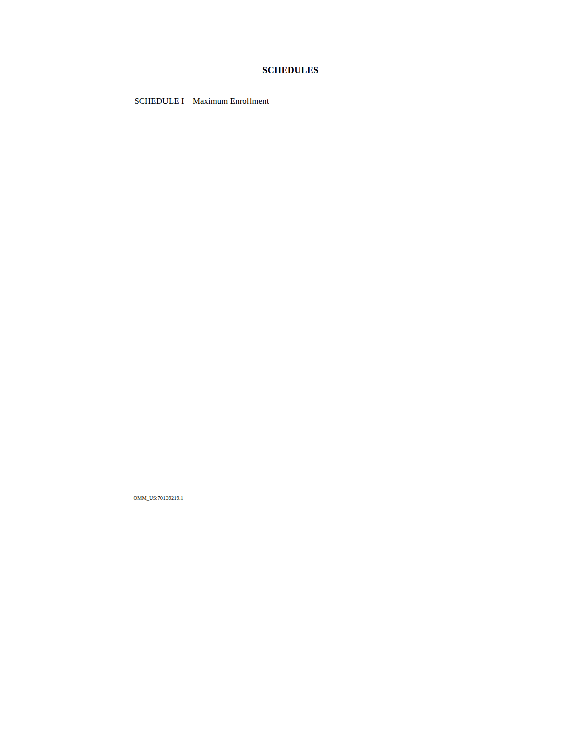SCHEDULES
SCHEDULE I – Maximum Enrollment
OMM_US:70139219.1